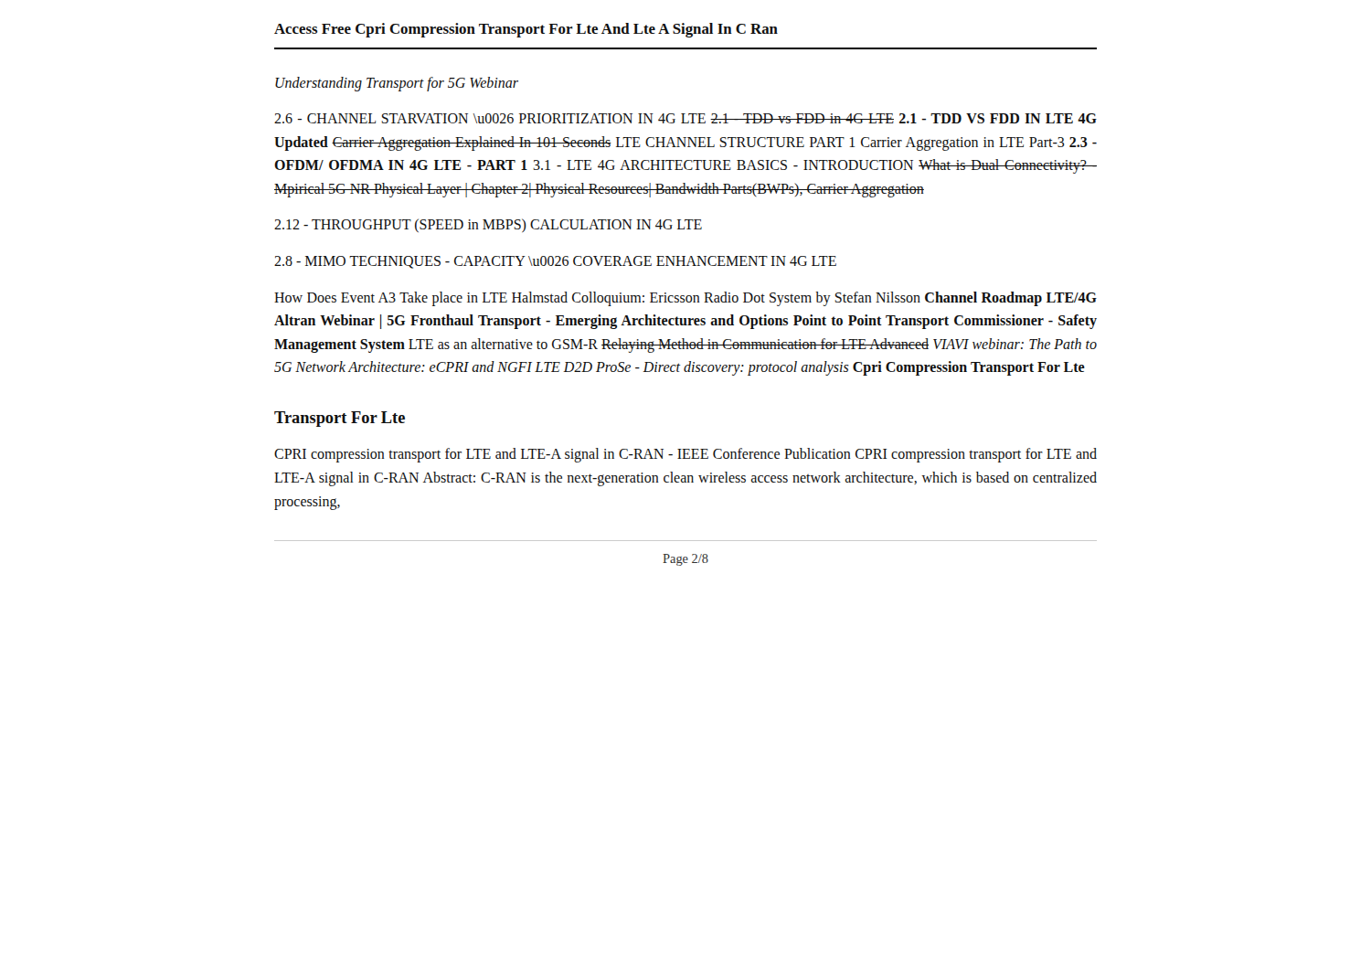Access Free Cpri Compression Transport For Lte And Lte A Signal In C Ran
Understanding Transport for 5G Webinar
2.6 - CHANNEL STARVATION \u0026 PRIORITIZATION IN 4G LTE 2.1 - TDD vs FDD in 4G LTE 2.1 - TDD VS FDD IN LTE 4G Updated Carrier Aggregation Explained In 101 Seconds LTE CHANNEL STRUCTURE PART 1 Carrier Aggregation in LTE Part-3 2.3 - OFDM/ OFDMA IN 4G LTE - PART 1 3.1 - LTE 4G ARCHITECTURE BASICS - INTRODUCTION What is Dual Connectivity? - Mpirical 5G NR Physical Layer | Chapter 2| Physical Resources| Bandwidth Parts(BWPs), Carrier Aggregation
2.12 - THROUGHPUT (SPEED in MBPS) CALCULATION IN 4G LTE
2.8 - MIMO TECHNIQUES - CAPACITY \u0026 COVERAGE ENHANCEMENT IN 4G LTE
How Does Event A3 Take place in LTE Halmstad Colloquium: Ericsson Radio Dot System by Stefan Nilsson Channel Roadmap LTE/4G Altran Webinar | 5G Fronthaul Transport - Emerging Architectures and Options Point to Point Transport Commissioner - Safety Management System LTE as an alternative to GSM-R Relaying Method in Communication for LTE Advanced VIAVI webinar: The Path to 5G Network Architecture: eCPRI and NGFI LTE D2D ProSe - Direct discovery: protocol analysis Cpri Compression Transport For Lte
Transport For Lte
CPRI compression transport for LTE and LTE-A signal in C-RAN - IEEE Conference Publication CPRI compression transport for LTE and LTE-A signal in C-RAN Abstract: C-RAN is the next-generation clean wireless access network architecture, which is based on centralized processing,
Page 2/8